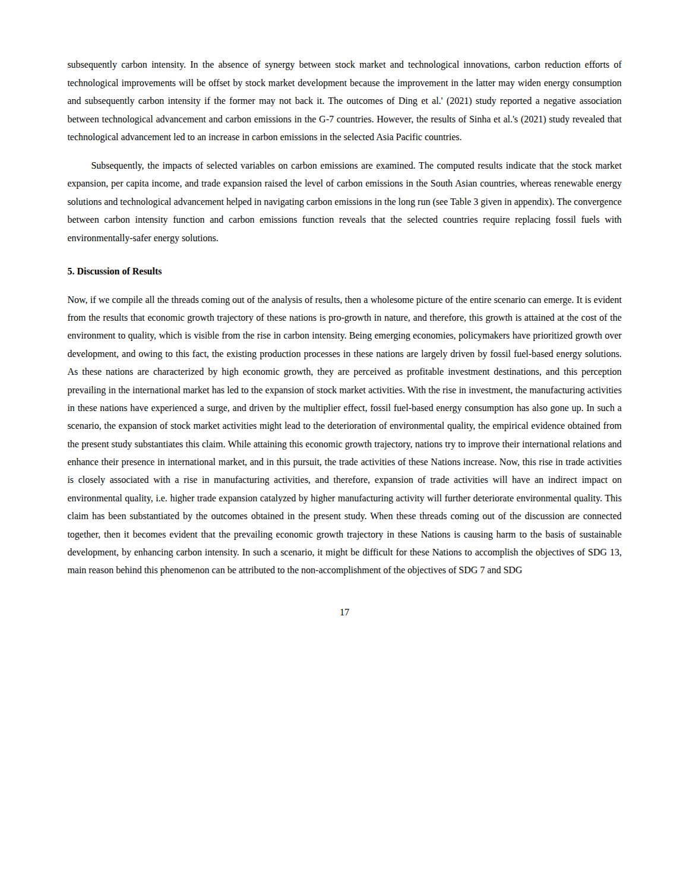subsequently carbon intensity. In the absence of synergy between stock market and technological innovations, carbon reduction efforts of technological improvements will be offset by stock market development because the improvement in the latter may widen energy consumption and subsequently carbon intensity if the former may not back it. The outcomes of Ding et al.' (2021) study reported a negative association between technological advancement and carbon emissions in the G-7 countries. However, the results of Sinha et al.'s (2021) study revealed that technological advancement led to an increase in carbon emissions in the selected Asia Pacific countries.
Subsequently, the impacts of selected variables on carbon emissions are examined. The computed results indicate that the stock market expansion, per capita income, and trade expansion raised the level of carbon emissions in the South Asian countries, whereas renewable energy solutions and technological advancement helped in navigating carbon emissions in the long run (see Table 3 given in appendix). The convergence between carbon intensity function and carbon emissions function reveals that the selected countries require replacing fossil fuels with environmentally-safer energy solutions.
5. Discussion of Results
Now, if we compile all the threads coming out of the analysis of results, then a wholesome picture of the entire scenario can emerge. It is evident from the results that economic growth trajectory of these nations is pro-growth in nature, and therefore, this growth is attained at the cost of the environment to quality, which is visible from the rise in carbon intensity. Being emerging economies, policymakers have prioritized growth over development, and owing to this fact, the existing production processes in these nations are largely driven by fossil fuel-based energy solutions. As these nations are characterized by high economic growth, they are perceived as profitable investment destinations, and this perception prevailing in the international market has led to the expansion of stock market activities. With the rise in investment, the manufacturing activities in these nations have experienced a surge, and driven by the multiplier effect, fossil fuel-based energy consumption has also gone up. In such a scenario, the expansion of stock market activities might lead to the deterioration of environmental quality, the empirical evidence obtained from the present study substantiates this claim. While attaining this economic growth trajectory, nations try to improve their international relations and enhance their presence in international market, and in this pursuit, the trade activities of these Nations increase. Now, this rise in trade activities is closely associated with a rise in manufacturing activities, and therefore, expansion of trade activities will have an indirect impact on environmental quality, i.e. higher trade expansion catalyzed by higher manufacturing activity will further deteriorate environmental quality. This claim has been substantiated by the outcomes obtained in the present study. When these threads coming out of the discussion are connected together, then it becomes evident that the prevailing economic growth trajectory in these Nations is causing harm to the basis of sustainable development, by enhancing carbon intensity. In such a scenario, it might be difficult for these Nations to accomplish the objectives of SDG 13, main reason behind this phenomenon can be attributed to the non-accomplishment of the objectives of SDG 7 and SDG
17